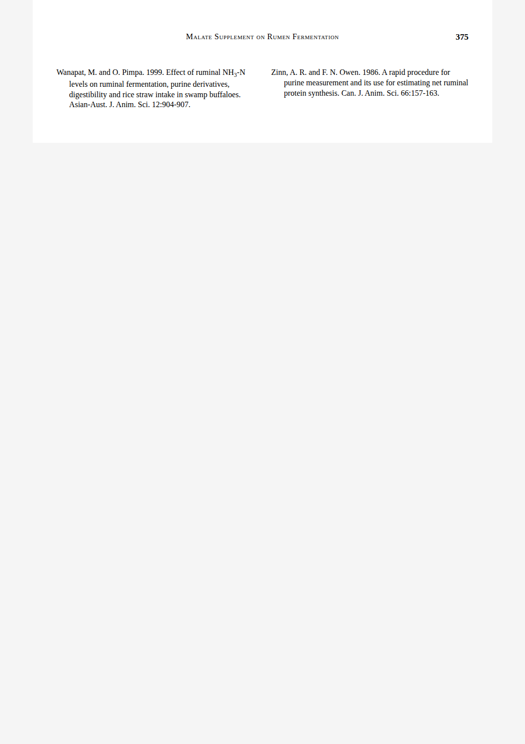Malate Supplement on Rumen Fermentation 375
Wanapat, M. and O. Pimpa. 1999. Effect of ruminal NH3-N levels on ruminal fermentation, purine derivatives, digestibility and rice straw intake in swamp buffaloes. Asian-Aust. J. Anim. Sci. 12:904-907.
Zinn, A. R. and F. N. Owen. 1986. A rapid procedure for purine measurement and its use for estimating net ruminal protein synthesis. Can. J. Anim. Sci. 66:157-163.